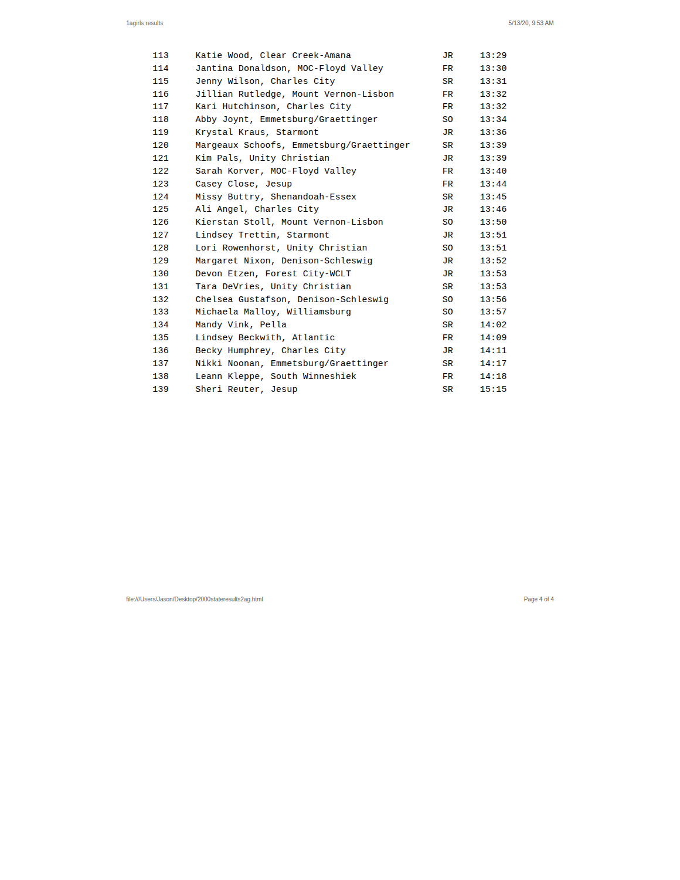1agirls results
5/13/20, 9:53 AM
  113     Katie Wood, Clear Creek-Amana                 JR     13:29
  114     Jantina Donaldson, MOC-Floyd Valley           FR     13:30
  115     Jenny Wilson, Charles City                    SR     13:31
  116     Jillian Rutledge, Mount Vernon-Lisbon         FR     13:32
  117     Kari Hutchinson, Charles City                 FR     13:32
  118     Abby Joynt, Emmetsburg/Graettinger            SO     13:34
  119     Krystal Kraus, Starmont                       JR     13:36
  120     Margeaux Schoofs, Emmetsburg/Graettinger      SR     13:39
  121     Kim Pals, Unity Christian                     JR     13:39
  122     Sarah Korver, MOC-Floyd Valley                FR     13:40
  123     Casey Close, Jesup                            FR     13:44
  124     Missy Buttry, Shenandoah-Essex                SR     13:45
  125     Ali Angel, Charles City                       JR     13:46
  126     Kierstan Stoll, Mount Vernon-Lisbon           SO     13:50
  127     Lindsey Trettin, Starmont                     JR     13:51
  128     Lori Rowenhorst, Unity Christian              SO     13:51
  129     Margaret Nixon, Denison-Schleswig             JR     13:52
  130     Devon Etzen, Forest City-WCLT                 JR     13:53
  131     Tara DeVries, Unity Christian                 SR     13:53
  132     Chelsea Gustafson, Denison-Schleswig          SO     13:56
  133     Michaela Malloy, Williamsburg                 SO     13:57
  134     Mandy Vink, Pella                             SR     14:02
  135     Lindsey Beckwith, Atlantic                    FR     14:09
  136     Becky Humphrey, Charles City                  JR     14:11
  137     Nikki Noonan, Emmetsburg/Graettinger          SR     14:17
  138     Leann Kleppe, South Winneshiek                FR     14:18
  139     Sheri Reuter, Jesup                           SR     15:15
file:///Users/Jason/Desktop/2000stateresults2ag.html
Page 4 of 4